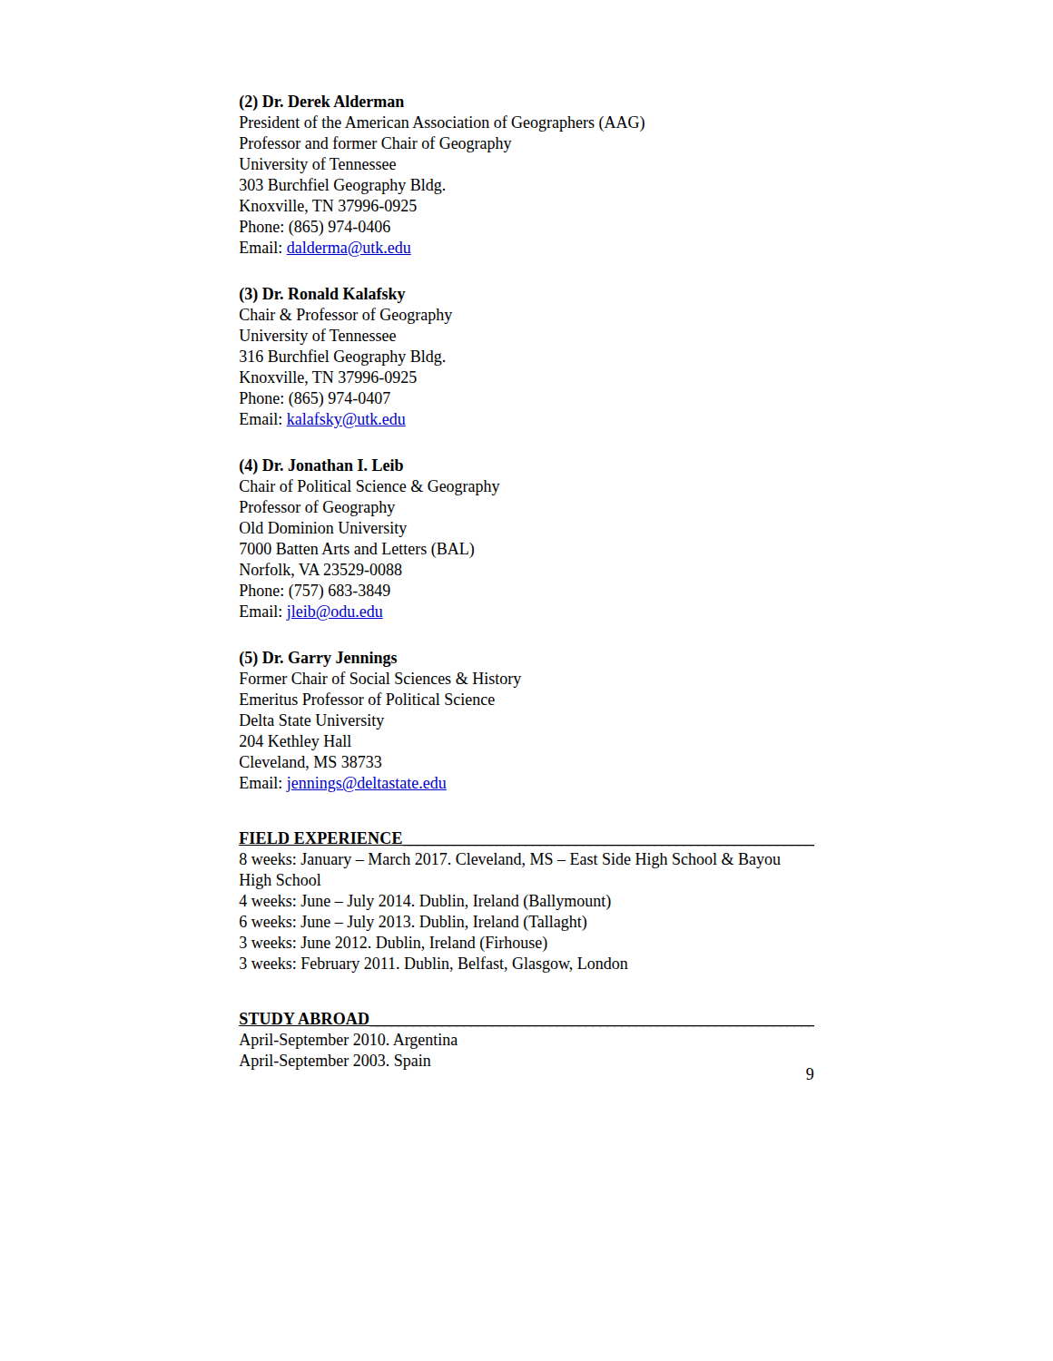(2) Dr. Derek Alderman
President of the American Association of Geographers (AAG)
Professor and former Chair of Geography
University of Tennessee
303 Burchfiel Geography Bldg.
Knoxville, TN 37996-0925
Phone: (865) 974-0406
Email: dalderma@utk.edu
(3) Dr. Ronald Kalafsky
Chair & Professor of Geography
University of Tennessee
316 Burchfiel Geography Bldg.
Knoxville, TN 37996-0925
Phone: (865) 974-0407
Email: kalafsky@utk.edu
(4) Dr. Jonathan I. Leib
Chair of Political Science & Geography
Professor of Geography
Old Dominion University
7000 Batten Arts and Letters (BAL)
Norfolk, VA 23529-0088
Phone: (757) 683-3849
Email: jleib@odu.edu
(5) Dr. Garry Jennings
Former Chair of Social Sciences & History
Emeritus Professor of Political Science
Delta State University
204 Kethley Hall
Cleveland, MS 38733
Email: jennings@deltastate.edu
FIELD EXPERIENCE_______________________________________________________________
8 weeks: January – March 2017. Cleveland, MS – East Side High School & Bayou High School
4 weeks: June – July 2014. Dublin, Ireland (Ballymount)
6 weeks: June – July 2013. Dublin, Ireland (Tallaght)
3 weeks: June 2012. Dublin, Ireland (Firhouse)
3 weeks: February 2011. Dublin, Belfast, Glasgow, London
STUDY ABROAD__________________________________________________________________
April-September 2010. Argentina
April-September 2003. Spain
9